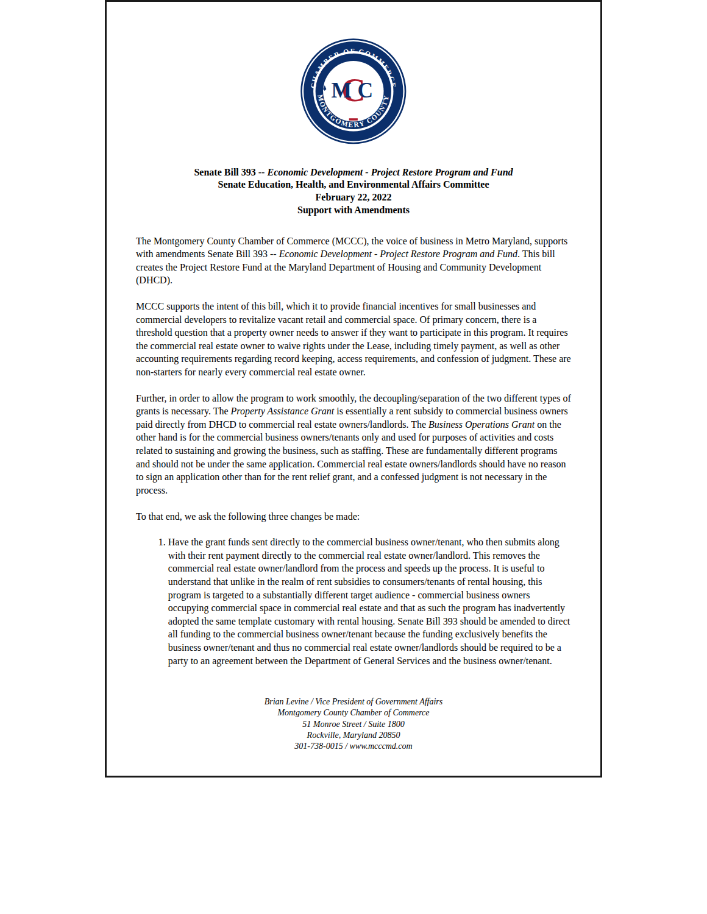CHAMBER OF COMMERCE MONTGOMERY COUNTY C M C
Senate Bill 393 -- Economic Development - Project Restore Program and Fund Senate Education, Health, and Environmental Affairs Committee February 22, 2022 Support with Amendments
The Montgomery County Chamber of Commerce (MCCC), the voice of business in Metro Maryland, supports with amendments Senate Bill 393 -- Economic Development - Project Restore Program and Fund. This bill creates the Project Restore Fund at the Maryland Department of Housing and Community Development (DHCD).
MCCC supports the intent of this bill, which it to provide financial incentives for small businesses and commercial developers to revitalize vacant retail and commercial space. Of primary concern, there is a threshold question that a property owner needs to answer if they want to participate in this program. It requires the commercial real estate owner to waive rights under the Lease, including timely payment, as well as other accounting requirements regarding record keeping, access requirements, and confession of judgment. These are non-starters for nearly every commercial real estate owner.
Further, in order to allow the program to work smoothly, the decoupling/separation of the two different types of grants is necessary. The Property Assistance Grant is essentially a rent subsidy to commercial business owners paid directly from DHCD to commercial real estate owners/landlords. The Business Operations Grant on the other hand is for the commercial business owners/tenants only and used for purposes of activities and costs related to sustaining and growing the business, such as staffing. These are fundamentally different programs and should not be under the same application. Commercial real estate owners/landlords should have no reason to sign an application other than for the rent relief grant, and a confessed judgment is not necessary in the process.
To that end, we ask the following three changes be made:
Have the grant funds sent directly to the commercial business owner/tenant, who then submits along with their rent payment directly to the commercial real estate owner/landlord. This removes the commercial real estate owner/landlord from the process and speeds up the process. It is useful to understand that unlike in the realm of rent subsidies to consumers/tenants of rental housing, this program is targeted to a substantially different target audience - commercial business owners occupying commercial space in commercial real estate and that as such the program has inadvertently adopted the same template customary with rental housing. Senate Bill 393 should be amended to direct all funding to the commercial business owner/tenant because the funding exclusively benefits the business owner/tenant and thus no commercial real estate owner/landlords should be required to be a party to an agreement between the Department of General Services and the business owner/tenant.
Brian Levine / Vice President of Government Affairs Montgomery County Chamber of Commerce 51 Monroe Street / Suite 1800 Rockville, Maryland 20850 301-738-0015 / www.mcccmd.com